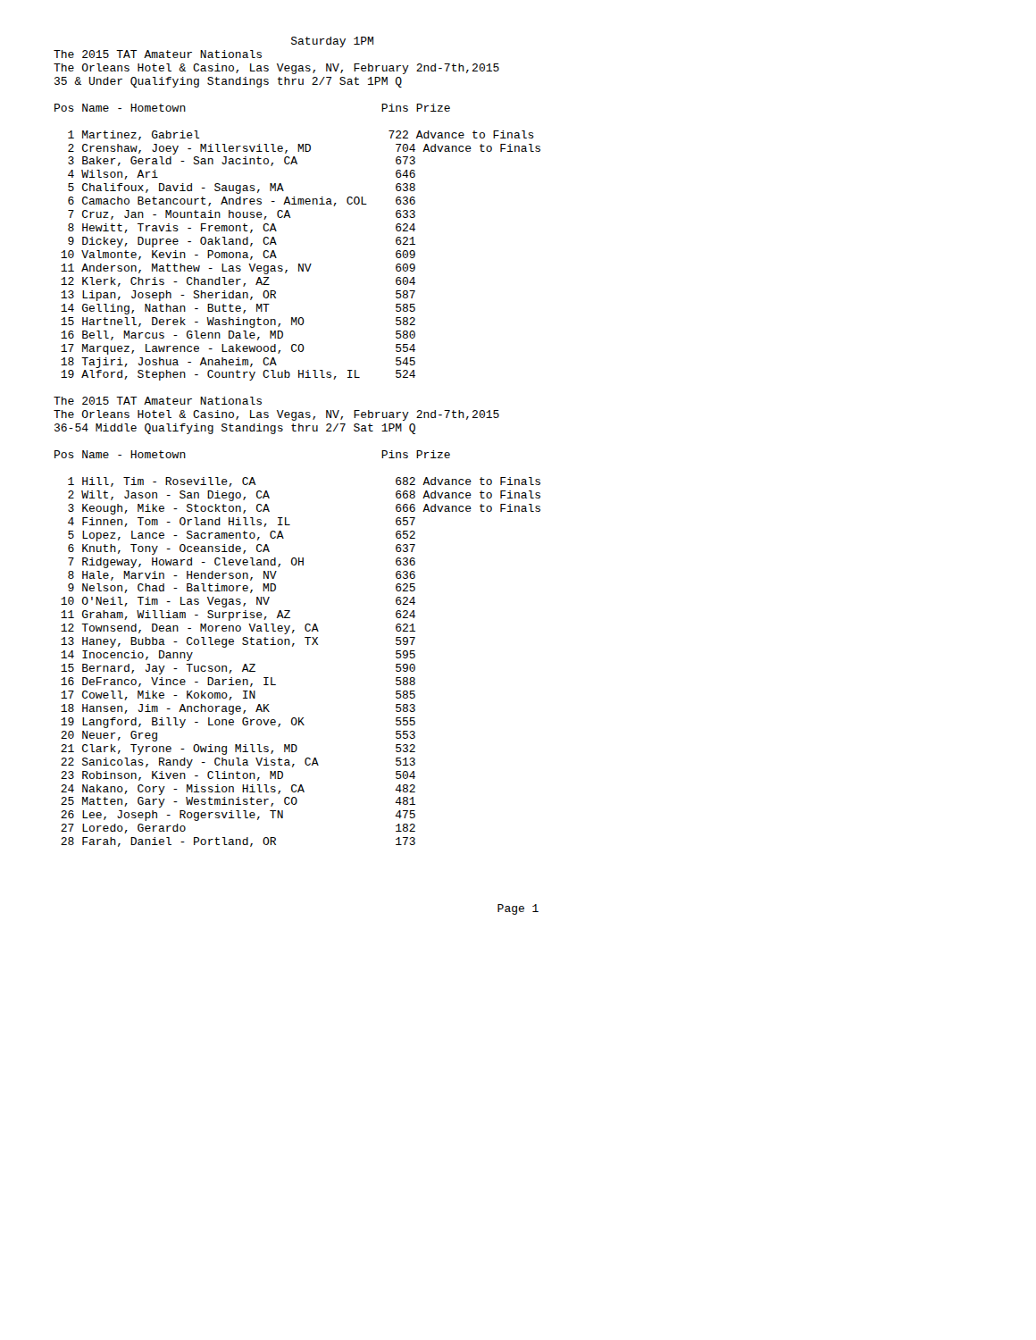Saturday 1PM
The 2015 TAT Amateur Nationals
The Orleans Hotel & Casino, Las Vegas, NV, February 2nd-7th,2015
35 & Under Qualifying Standings thru 2/7 Sat 1PM Q

Pos Name - Hometown                            Pins Prize

  1 Martinez, Gabriel                           722 Advance to Finals
  2 Crenshaw, Joey - Millersville, MD            704 Advance to Finals
  3 Baker, Gerald - San Jacinto, CA              673
  4 Wilson, Ari                                  646
  5 Chalifoux, David - Saugas, MA                638
  6 Camacho Betancourt, Andres - Aimenia, COL    636
  7 Cruz, Jan - Mountain house, CA               633
  8 Hewitt, Travis - Fremont, CA                 624
  9 Dickey, Dupree - Oakland, CA                 621
 10 Valmonte, Kevin - Pomona, CA                 609
 11 Anderson, Matthew - Las Vegas, NV            609
 12 Klerk, Chris - Chandler, AZ                  604
 13 Lipan, Joseph - Sheridan, OR                 587
 14 Gelling, Nathan - Butte, MT                  585
 15 Hartnell, Derek - Washington, MO             582
 16 Bell, Marcus - Glenn Dale, MD                580
 17 Marquez, Lawrence - Lakewood, CO             554
 18 Tajiri, Joshua - Anaheim, CA                 545
 19 Alford, Stephen - Country Club Hills, IL     524

The 2015 TAT Amateur Nationals
The Orleans Hotel & Casino, Las Vegas, NV, February 2nd-7th,2015
36-54 Middle Qualifying Standings thru 2/7 Sat 1PM Q

Pos Name - Hometown                            Pins Prize

  1 Hill, Tim - Roseville, CA                    682 Advance to Finals
  2 Wilt, Jason - San Diego, CA                  668 Advance to Finals
  3 Keough, Mike - Stockton, CA                  666 Advance to Finals
  4 Finnen, Tom - Orland Hills, IL               657
  5 Lopez, Lance - Sacramento, CA                652
  6 Knuth, Tony - Oceanside, CA                  637
  7 Ridgeway, Howard - Cleveland, OH             636
  8 Hale, Marvin - Henderson, NV                 636
  9 Nelson, Chad - Baltimore, MD                 625
 10 O'Neil, Tim - Las Vegas, NV                  624
 11 Graham, William - Surprise, AZ               624
 12 Townsend, Dean - Moreno Valley, CA           621
 13 Haney, Bubba - College Station, TX           597
 14 Inocencio, Danny                             595
 15 Bernard, Jay - Tucson, AZ                    590
 16 DeFranco, Vince - Darien, IL                 588
 17 Cowell, Mike - Kokomo, IN                    585
 18 Hansen, Jim - Anchorage, AK                  583
 19 Langford, Billy - Lone Grove, OK             555
 20 Neuer, Greg                                  553
 21 Clark, Tyrone - Owing Mills, MD              532
 22 Sanicolas, Randy - Chula Vista, CA           513
 23 Robinson, Kiven - Clinton, MD                504
 24 Nakano, Cory - Mission Hills, CA             482
 25 Matten, Gary - Westminister, CO              481
 26 Lee, Joseph - Rogersville, TN                475
 27 Loredo, Gerardo                              182
 28 Farah, Daniel - Portland, OR                 173
Page 1